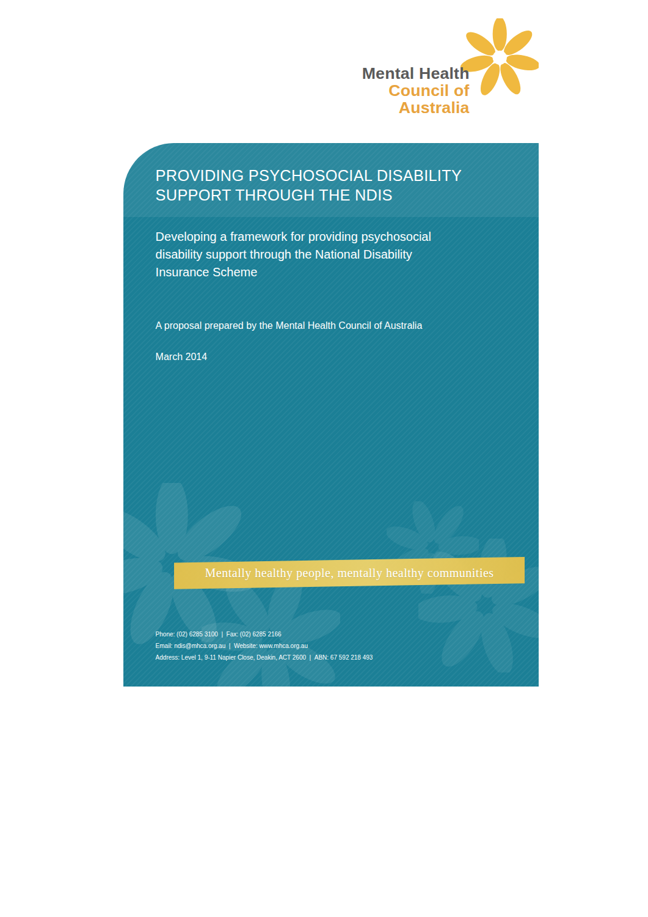Mental Health
Council of Australia
PROVIDING PSYCHOSOCIAL DISABILITY
SUPPORT THROUGH THE NDIS
Developing a framework for providing psychosocial disability support through the National Disability Insurance Scheme
A proposal prepared by the Mental Health Council of Australia
March 2014
Mentally healthy people, mentally healthy communities
Phone: (02) 6285 3100 | Fax: (02) 6285 2166
Email: ndis@mhca.org.au | Website: www.mhca.org.au
Address: Level 1, 9-11 Napier Close, Deakin, ACT 2600 | ABN: 67 592 218 493